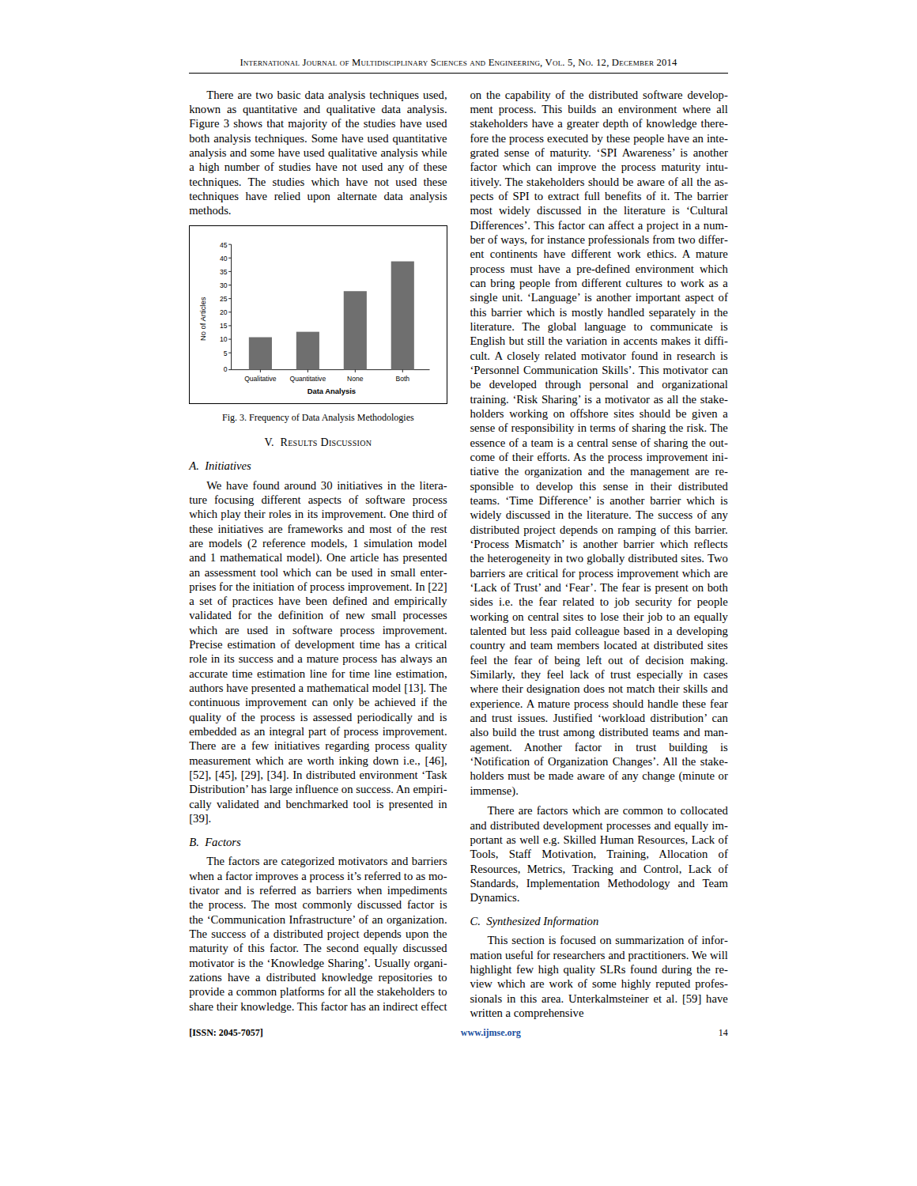International Journal of Multidisciplinary Sciences and Engineering, Vol. 5, No. 12, December 2014
There are two basic data analysis techniques used, known as quantitative and qualitative data analysis. Figure 3 shows that majority of the studies have used both analysis techniques. Some have used quantitative analysis and some have used qualitative analysis while a high number of studies have not used any of these techniques. The studies which have not used these techniques have relied upon alternate data analysis methods.
No of Articles 45 40 35 30 25 20 15 10 5 0 Qualitative Quantitative None Both Data Analysis
Fig. 3. Frequency of Data Analysis Methodologies
V. Results Discussion
A. Initiatives
We have found around 30 initiatives in the literature focusing different aspects of software process which play their roles in its improvement. One third of these initiatives are frameworks and most of the rest are models (2 reference models, 1 simulation model and 1 mathematical model). One article has presented an assessment tool which can be used in small enterprises for the initiation of process improvement. In [22] a set of practices have been defined and empirically validated for the definition of new small processes which are used in software process improvement. Precise estimation of development time has a critical role in its success and a mature process has always an accurate time estimation line for time line estimation, authors have presented a mathematical model [13]. The continuous improvement can only be achieved if the quality of the process is assessed periodically and is embedded as an integral part of process improvement. There are a few initiatives regarding process quality measurement which are worth inking down i.e., [46], [52], [45], [29], [34]. In distributed environment ‘Task Distribution’ has large influence on success. An empirically validated and benchmarked tool is presented in [39].
B. Factors
The factors are categorized motivators and barriers when a factor improves a process it’s referred to as motivator and is referred as barriers when impediments the process. The most commonly discussed factor is the ‘Communication Infrastructure’ of an organization. The success of a distributed project depends upon the maturity of this factor. The second equally discussed motivator is the ‘Knowledge Sharing’. Usually organizations have a distributed knowledge repositories to provide a common platforms for all the stakeholders to share their knowledge. This factor has an indirect effect on the capability of the distributed software development process. This builds an environment where all stakeholders have a greater depth of knowledge therefore the process executed by these people have an integrated sense of maturity. ‘SPI Awareness’ is another factor which can improve the process maturity intuitively. The stakeholders should be aware of all the aspects of SPI to extract full benefits of it. The barrier most widely discussed in the literature is ‘Cultural Differences’. This factor can affect a project in a number of ways, for instance professionals from two different continents have different work ethics. A mature process must have a pre-defined environment which can bring people from different cultures to work as a single unit. ‘Language’ is another important aspect of this barrier which is mostly handled separately in the literature. The global language to communicate is English but still the variation in accents makes it difficult. A closely related motivator found in research is ‘Personnel Communication Skills’. This motivator can be developed through personal and organizational training. ‘Risk Sharing’ is a motivator as all the stakeholders working on offshore sites should be given a sense of responsibility in terms of sharing the risk. The essence of a team is a central sense of sharing the outcome of their efforts. As the process improvement initiative the organization and the management are responsible to develop this sense in their distributed teams. ‘Time Difference’ is another barrier which is widely discussed in the literature. The success of any distributed project depends on ramping of this barrier. ‘Process Mismatch’ is another barrier which reflects the heterogeneity in two globally distributed sites. Two barriers are critical for process improvement which are ‘Lack of Trust’ and ‘Fear’. The fear is present on both sides i.e. the fear related to job security for people working on central sites to lose their job to an equally talented but less paid colleague based in a developing country and team members located at distributed sites feel the fear of being left out of decision making. Similarly, they feel lack of trust especially in cases where their designation does not match their skills and experience. A mature process should handle these fear and trust issues. Justified ‘workload distribution’ can also build the trust among distributed teams and management. Another factor in trust building is ‘Notification of Organization Changes’. All the stakeholders must be made aware of any change (minute or immense).
There are factors which are common to collocated and distributed development processes and equally important as well e.g. Skilled Human Resources, Lack of Tools, Staff Motivation, Training, Allocation of Resources, Metrics, Tracking and Control, Lack of Standards, Implementation Methodology and Team Dynamics.
C. Synthesized Information
This section is focused on summarization of information useful for researchers and practitioners. We will highlight few high quality SLRs found during the review which are work of some highly reputed professionals in this area. Unterkalmsteiner et al. [59] have written a comprehensive
[ISSN: 2045-7057] www.ijmse.org 14